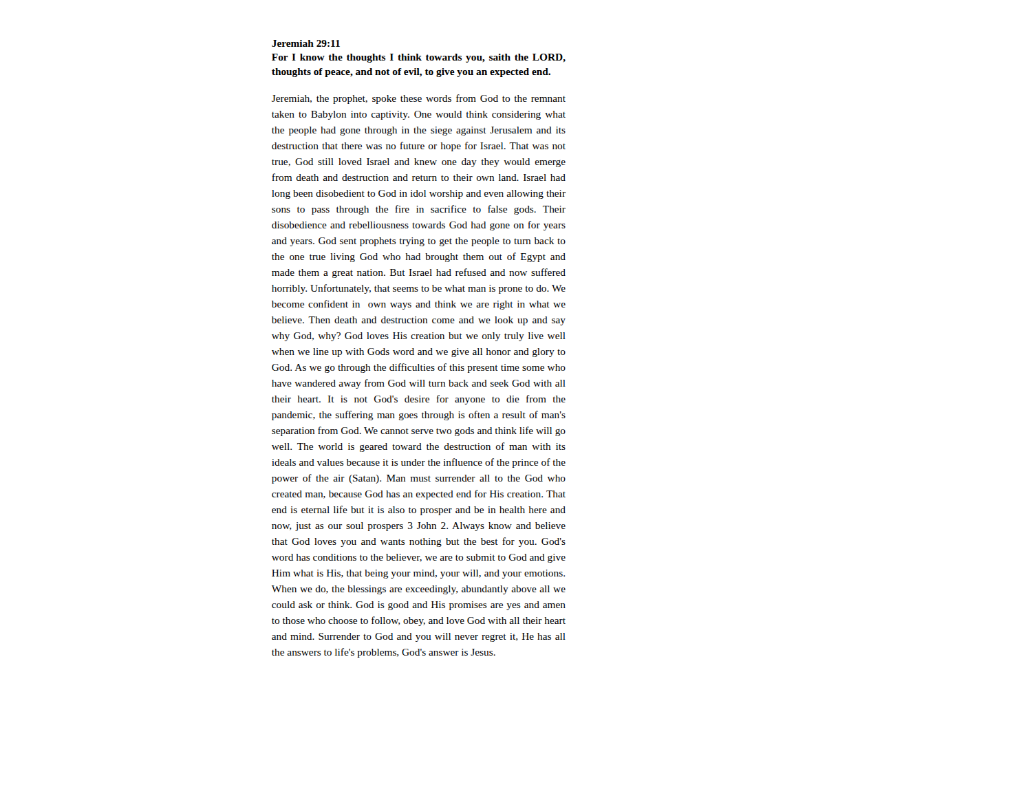Jeremiah 29:11
For I know the thoughts I think towards you, saith the LORD, thoughts of peace, and not of evil, to give you an expected end.
Jeremiah, the prophet, spoke these words from God to the remnant taken to Babylon into captivity. One would think considering what the people had gone through in the siege against Jerusalem and its destruction that there was no future or hope for Israel. That was not true, God still loved Israel and knew one day they would emerge from death and destruction and return to their own land. Israel had long been disobedient to God in idol worship and even allowing their sons to pass through the fire in sacrifice to false gods. Their disobedience and rebelliousness towards God had gone on for years and years. God sent prophets trying to get the people to turn back to the one true living God who had brought them out of Egypt and made them a great nation. But Israel had refused and now suffered horribly. Unfortunately, that seems to be what man is prone to do. We become confident in own ways and think we are right in what we believe. Then death and destruction come and we look up and say why God, why? God loves His creation but we only truly live well when we line up with Gods word and we give all honor and glory to God. As we go through the difficulties of this present time some who have wandered away from God will turn back and seek God with all their heart. It is not God's desire for anyone to die from the pandemic, the suffering man goes through is often a result of man's separation from God. We cannot serve two gods and think life will go well. The world is geared toward the destruction of man with its ideals and values because it is under the influence of the prince of the power of the air (Satan). Man must surrender all to the God who created man, because God has an expected end for His creation. That end is eternal life but it is also to prosper and be in health here and now, just as our soul prospers 3 John 2. Always know and believe that God loves you and wants nothing but the best for you. God's word has conditions to the believer, we are to submit to God and give Him what is His, that being your mind, your will, and your emotions. When we do, the blessings are exceedingly, abundantly above all we could ask or think. God is good and His promises are yes and amen to those who choose to follow, obey, and love God with all their heart and mind. Surrender to God and you will never regret it, He has all the answers to life's problems, God's answer is Jesus.